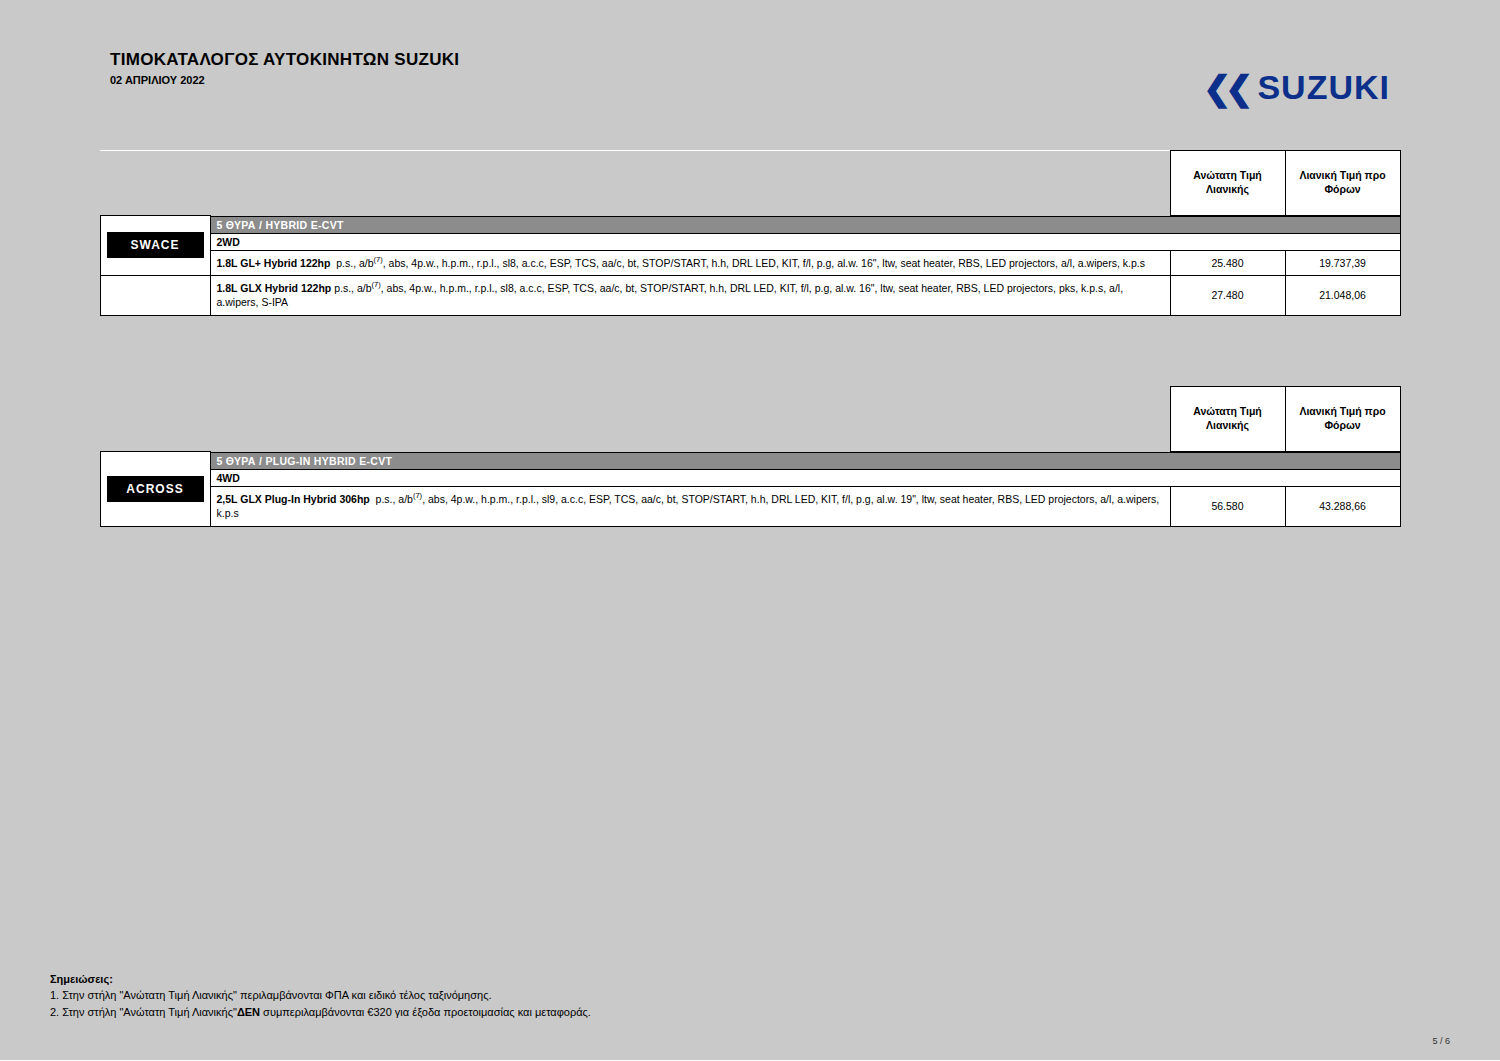ΤΙΜΟΚΑΤΑΛΟΓΟΣ ΑΥΤΟΚΙΝΗΤΩΝ SUZUKI
02 ΑΠΡΙΛΙΟΥ 2022
❮❮ SUZUKI
| | | Ανώτατη Τιμή Λιανικής | Λιανική Τιμή προ Φόρων |
| SWACE | |
| 5 ΘΥΡΑ / HYBRID E-CVT |
| 2WD |
| 1.8L GL+ Hybrid 122hp p.s., a/b (7) , abs, 4p.w., h.p.m., r.p.l., sl8, a.c.c, ESP, TCS, aa/c, bt, STOP/START, h.h, DRL LED, KIT, f/l, p.g, al.w. 16", ltw, seat heater, RBS, LED projectors, a/l, a.wipers, k.p.s | 25.480 | 19.737,39 |
| | 1.8L GLX Hybrid 122hp p.s., a/b (7) , abs, 4p.w., h.p.m., r.p.l., sl8, a.c.c, ESP, TCS, aa/c, bt, STOP/START, h.h, DRL LED, KIT, f/l, p.g, al.w. 16", ltw, seat heater, RBS, LED projectors, pks, k.p.s, a/l, a.wipers, S-IPA | 27.480 | 21.048,06 |
| | | Ανώτατη Τιμή Λιανικής | Λιανική Τιμή προ Φόρων |
| ACROSS | |
| 5 ΘΥΡΑ / PLUG-IN HYBRID E-CVT |
| 4WD |
| 2,5L GLX Plug-In Hybrid 306hp p.s., a/b (7) , abs, 4p.w., h.p.m., r.p.l., sl9, a.c.c, ESP, TCS, aa/c, bt, STOP/START, h.h, DRL LED, KIT, f/l, p.g, al.w. 19", ltw, seat heater, RBS, LED projectors, a/l, a.wipers, k.p.s | 56.580 | 43.288,66 |
Σημειώσεις:
1. Στην στήλη "Ανώτατη Τιμή Λιανικής" περιλαμβάνονται ΦΠΑ και ειδικό τέλος ταξινόμησης.
2. Στην στήλη "Ανώτατη Τιμή Λιανικής"ΔΕΝ συμπεριλαμβάνονται €320 για έξοδα προετοιμασίας και μεταφοράς.
5 / 6